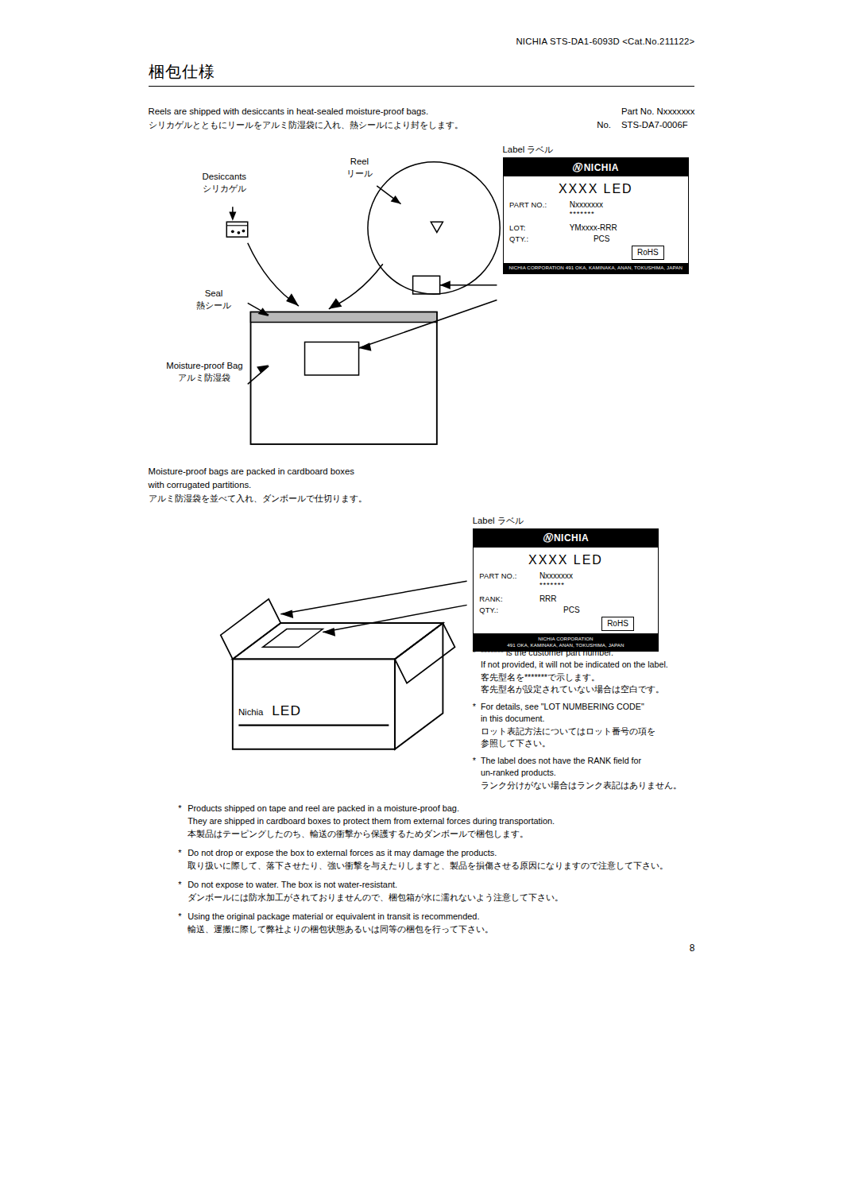NICHIA STS-DA1-6093D <Cat.No.211122>
梱包仕様
Part No. Nxxxxxxx
No. STS-DA7-0006F
Reels are shipped with desiccants in heat-sealed moisture-proof bags.
シリカゲルとともにリールをアルミ防湿袋に入れ、熱シールにより封をします。
Desiccants
シリカゲル
Reel
リール
Seal
熱シール
Moisture-proof Bag
アルミ防湿袋
Label ラベル
ⓃNICHIA
XXXX LED
PART NO.: Nxxxxxxx
*******
LOT: YMxxxx-RRR
QTY.: PCS
RoHS
NICHIA CORPORATION 491 OKA, KAMINAKA, ANAN, TOKUSHIMA, JAPAN
Moisture-proof bags are packed in cardboard boxes
with corrugated partitions.
アルミ防湿袋を並べて入れ、ダンボールで仕切ります。
Nichia LED
Label ラベル
ⓃNICHIA
XXXX LED
PART NO.: Nxxxxxxx
*******
RANK: RRR
QTY.: PCS
RoHS
NICHIA CORPORATION
491 OKA, KAMINAKA, ANAN, TOKUSHIMA, JAPAN
* ******* is the customer part number.
If not provided, it will not be indicated on the label.
客先型名を*******で示します。
客先型名が設定されていない場合は空白です。
* For details, see "LOT NUMBERING CODE"
in this document.
ロット表記方法についてはロット番号の項を
参照して下さい。
* The label does not have the RANK field for
un-ranked products.
ランク分けがない場合はランク表記はありません。
* Products shipped on tape and reel are packed in a moisture-proof bag.
They are shipped in cardboard boxes to protect them from external forces during transportation.
本製品はテーピングしたのち、輸送の衝撃から保護するためダンボールで梱包します。
* Do not drop or expose the box to external forces as it may damage the products.
取り扱いに際して、落下させたり、強い衝撃を与えたりしますと、製品を損傷させる原因になりますので注意して下さい。
* Do not expose to water. The box is not water-resistant.
ダンボールには防水加工がされておりませんので、梱包箱が水に濡れないよう注意して下さい。
* Using the original package material or equivalent in transit is recommended.
輸送、運搬に際して弊社よりの梱包状態あるいは同等の梱包を行って下さい。
8